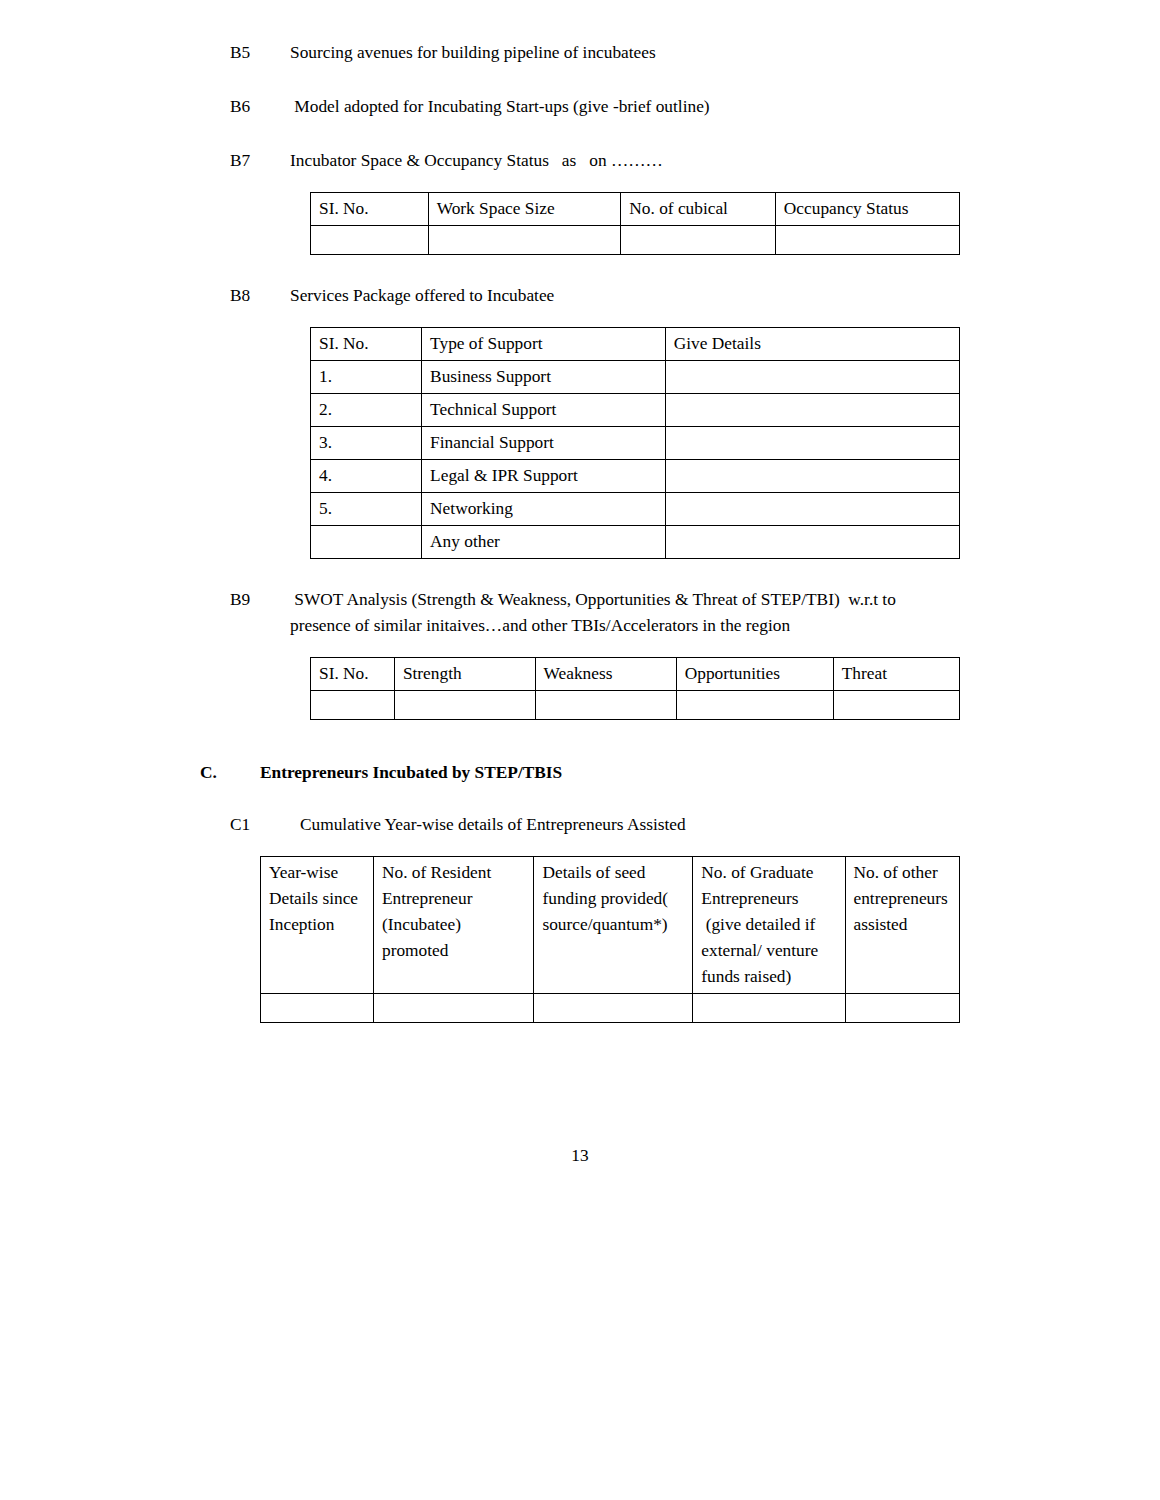B5
Sourcing avenues for building pipeline of incubatees
B6
Model adopted for Incubating Start-ups (give -brief outline)
B7
Incubator Space & Occupancy Status as on ………
| SI. No. | Work Space Size | No. of cubical | Occupancy Status |
B8
Services Package offered to Incubatee
| SI. No. | Type of Support | Give Details |
| 1. | Business Support | |
| 2. | Technical Support | |
| 3. | Financial Support | |
| 4. | Legal & IPR Support | |
| 5. | Networking | |
| | Any other | |
B9
SWOT Analysis (Strength & Weakness, Opportunities & Threat of STEP/TBI) w.r.t to presence of similar initaives…and other TBIs/Accelerators in the region
| SI. No. | Strength | Weakness | Opportunities | Threat |
C.
Entrepreneurs Incubated by STEP/TBIS
C1
Cumulative Year-wise details of Entrepreneurs Assisted
| Year-wise Details since Inception | No. of Resident Entrepreneur (Incubatee) promoted | Details of seed funding provided( source/quantum*) | No. of Graduate Entrepreneurs (give detailed if external/ venture funds raised) | No. of other entrepreneurs assisted |
13